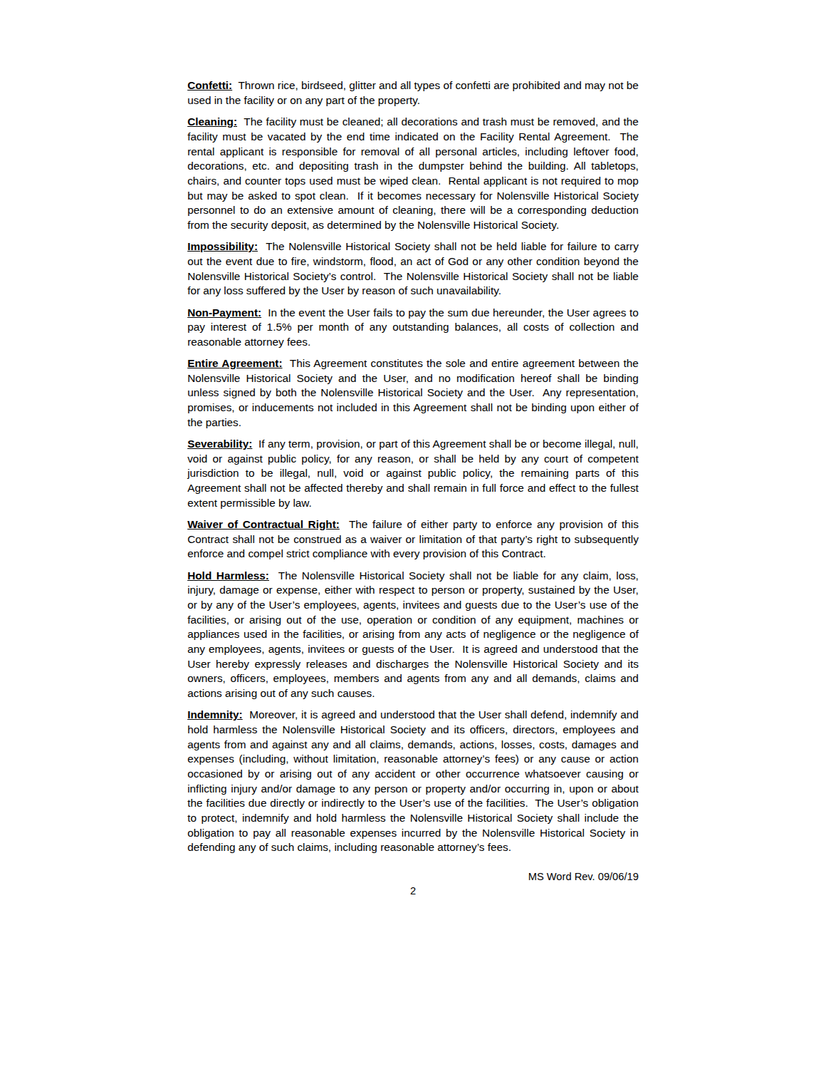Confetti: Thrown rice, birdseed, glitter and all types of confetti are prohibited and may not be used in the facility or on any part of the property.
Cleaning: The facility must be cleaned; all decorations and trash must be removed, and the facility must be vacated by the end time indicated on the Facility Rental Agreement. The rental applicant is responsible for removal of all personal articles, including leftover food, decorations, etc. and depositing trash in the dumpster behind the building. All tabletops, chairs, and counter tops used must be wiped clean. Rental applicant is not required to mop but may be asked to spot clean. If it becomes necessary for Nolensville Historical Society personnel to do an extensive amount of cleaning, there will be a corresponding deduction from the security deposit, as determined by the Nolensville Historical Society.
Impossibility: The Nolensville Historical Society shall not be held liable for failure to carry out the event due to fire, windstorm, flood, an act of God or any other condition beyond the Nolensville Historical Society’s control. The Nolensville Historical Society shall not be liable for any loss suffered by the User by reason of such unavailability.
Non-Payment: In the event the User fails to pay the sum due hereunder, the User agrees to pay interest of 1.5% per month of any outstanding balances, all costs of collection and reasonable attorney fees.
Entire Agreement: This Agreement constitutes the sole and entire agreement between the Nolensville Historical Society and the User, and no modification hereof shall be binding unless signed by both the Nolensville Historical Society and the User. Any representation, promises, or inducements not included in this Agreement shall not be binding upon either of the parties.
Severability: If any term, provision, or part of this Agreement shall be or become illegal, null, void or against public policy, for any reason, or shall be held by any court of competent jurisdiction to be illegal, null, void or against public policy, the remaining parts of this Agreement shall not be affected thereby and shall remain in full force and effect to the fullest extent permissible by law.
Waiver of Contractual Right: The failure of either party to enforce any provision of this Contract shall not be construed as a waiver or limitation of that party’s right to subsequently enforce and compel strict compliance with every provision of this Contract.
Hold Harmless: The Nolensville Historical Society shall not be liable for any claim, loss, injury, damage or expense, either with respect to person or property, sustained by the User, or by any of the User’s employees, agents, invitees and guests due to the User’s use of the facilities, or arising out of the use, operation or condition of any equipment, machines or appliances used in the facilities, or arising from any acts of negligence or the negligence of any employees, agents, invitees or guests of the User. It is agreed and understood that the User hereby expressly releases and discharges the Nolensville Historical Society and its owners, officers, employees, members and agents from any and all demands, claims and actions arising out of any such causes.
Indemnity: Moreover, it is agreed and understood that the User shall defend, indemnify and hold harmless the Nolensville Historical Society and its officers, directors, employees and agents from and against any and all claims, demands, actions, losses, costs, damages and expenses (including, without limitation, reasonable attorney’s fees) or any cause or action occasioned by or arising out of any accident or other occurrence whatsoever causing or inflicting injury and/or damage to any person or property and/or occurring in, upon or about the facilities due directly or indirectly to the User’s use of the facilities. The User’s obligation to protect, indemnify and hold harmless the Nolensville Historical Society shall include the obligation to pay all reasonable expenses incurred by the Nolensville Historical Society in defending any of such claims, including reasonable attorney’s fees.
MS Word Rev. 09/06/19
2